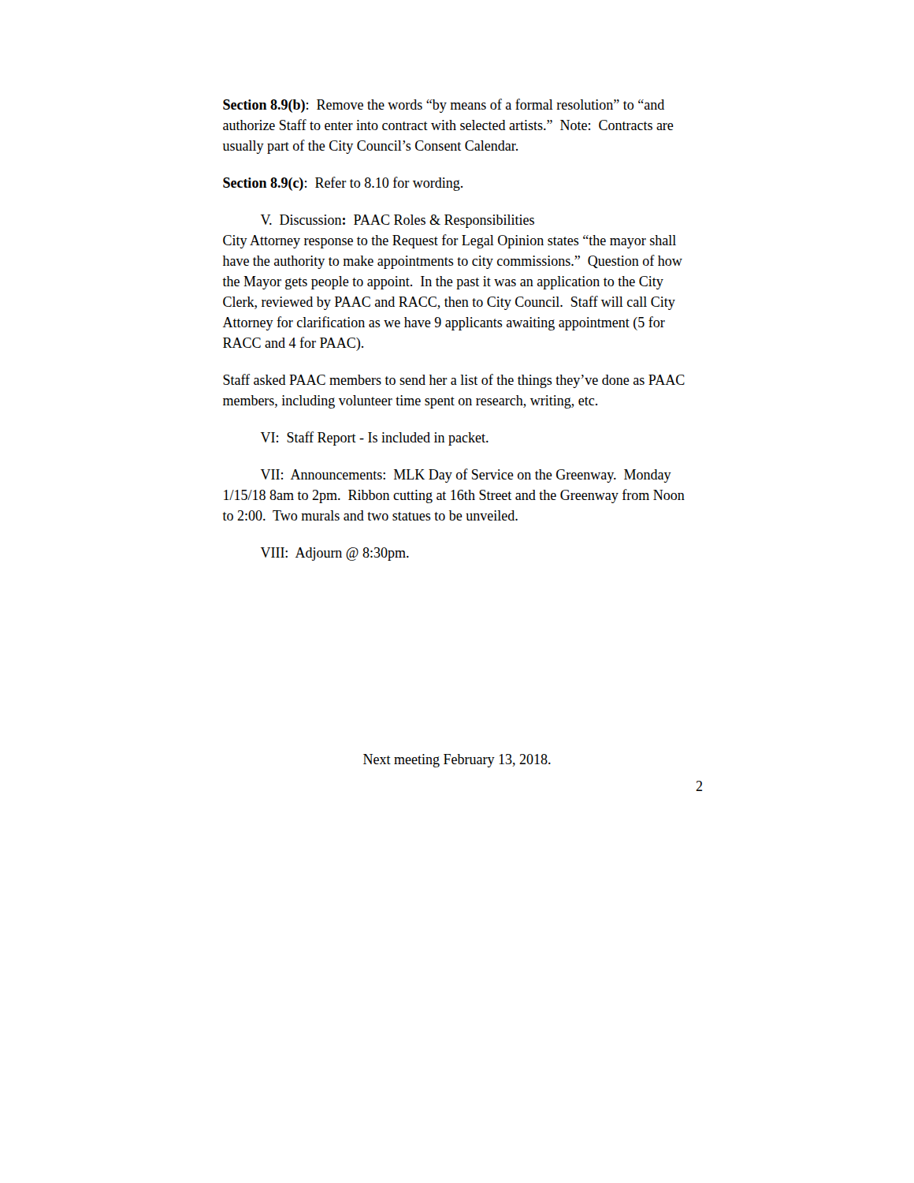Section 8.9(b): Remove the words “by means of a formal resolution” to “and authorize Staff to enter into contract with selected artists.” Note: Contracts are usually part of the City Council’s Consent Calendar.
Section 8.9(c): Refer to 8.10 for wording.
V. Discussion: PAAC Roles & Responsibilities
City Attorney response to the Request for Legal Opinion states “the mayor shall have the authority to make appointments to city commissions.” Question of how the Mayor gets people to appoint. In the past it was an application to the City Clerk, reviewed by PAAC and RACC, then to City Council. Staff will call City Attorney for clarification as we have 9 applicants awaiting appointment (5 for RACC and 4 for PAAC).
Staff asked PAAC members to send her a list of the things they’ve done as PAAC members, including volunteer time spent on research, writing, etc.
VI: Staff Report - Is included in packet.
VII: Announcements: MLK Day of Service on the Greenway. Monday 1/15/18 8am to 2pm. Ribbon cutting at 16th Street and the Greenway from Noon to 2:00. Two murals and two statues to be unveiled.
VIII: Adjourn @ 8:30pm.
Next meeting February 13, 2018.
2